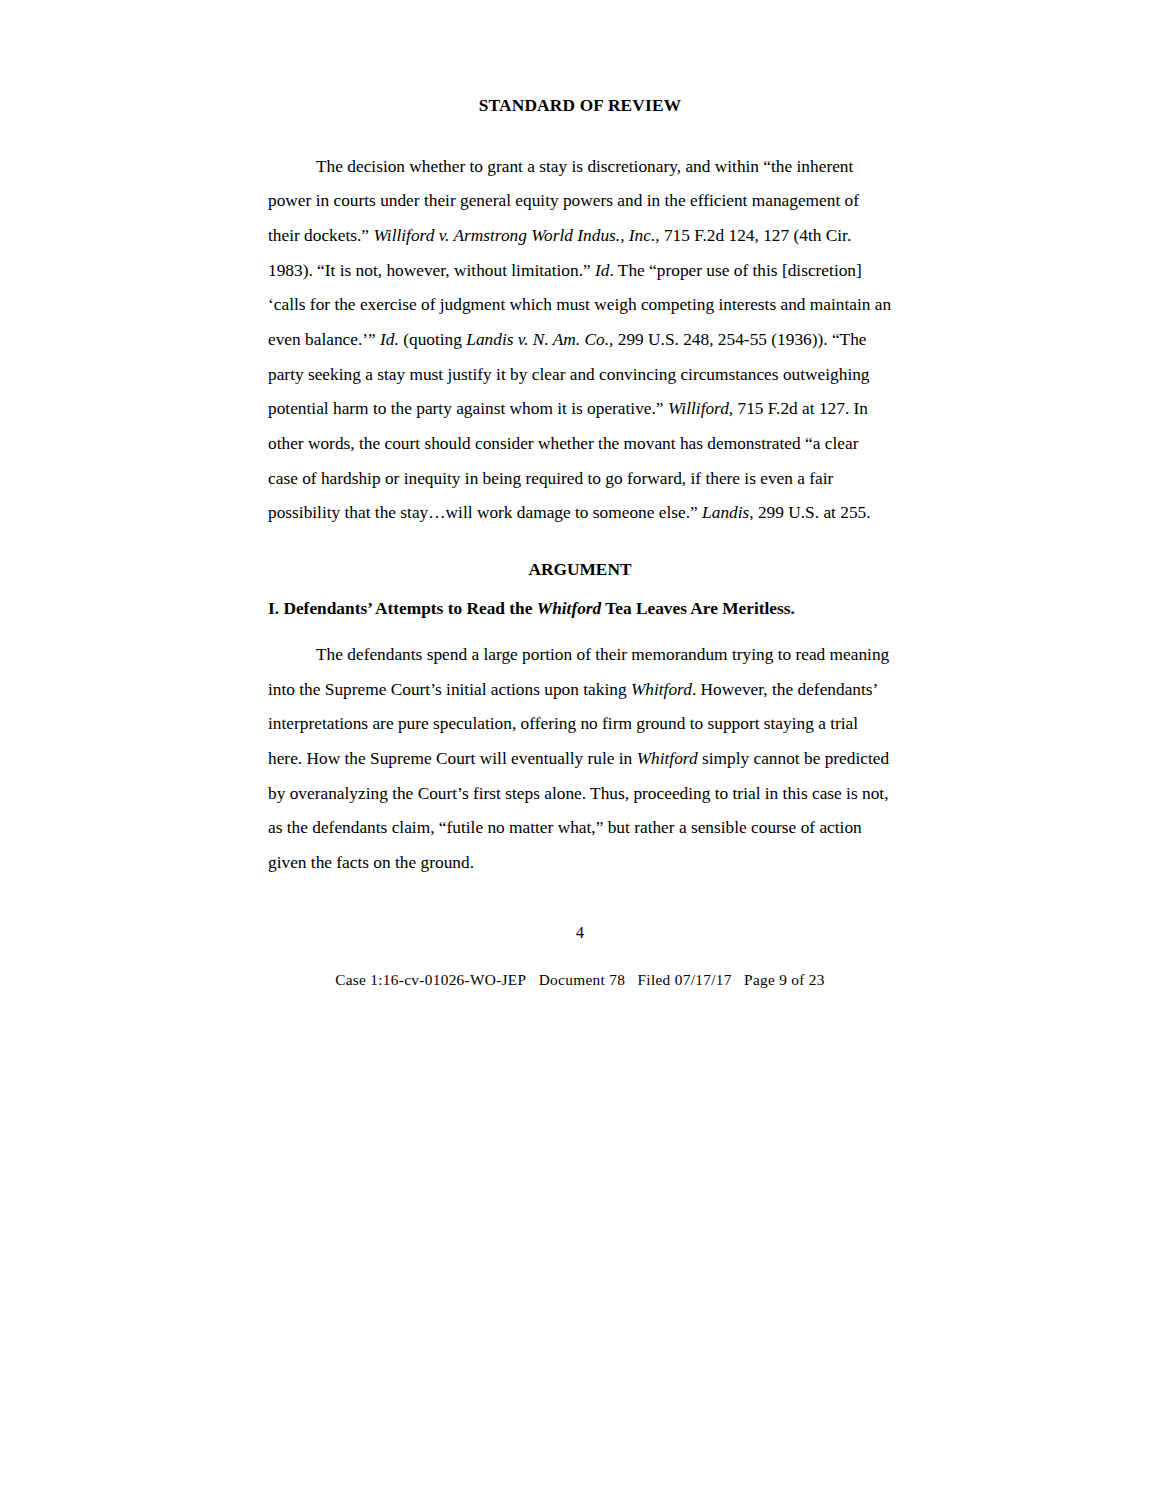STANDARD OF REVIEW
The decision whether to grant a stay is discretionary, and within “the inherent power in courts under their general equity powers and in the efficient management of their dockets.” Williford v. Armstrong World Indus., Inc., 715 F.2d 124, 127 (4th Cir. 1983). “It is not, however, without limitation.” Id. The “proper use of this [discretion] ‘calls for the exercise of judgment which must weigh competing interests and maintain an even balance.’” Id. (quoting Landis v. N. Am. Co., 299 U.S. 248, 254-55 (1936)). “The party seeking a stay must justify it by clear and convincing circumstances outweighing potential harm to the party against whom it is operative.” Williford, 715 F.2d at 127. In other words, the court should consider whether the movant has demonstrated “a clear case of hardship or inequity in being required to go forward, if there is even a fair possibility that the stay…will work damage to someone else.” Landis, 299 U.S. at 255.
ARGUMENT
I. Defendants’ Attempts to Read the Whitford Tea Leaves Are Meritless.
The defendants spend a large portion of their memorandum trying to read meaning into the Supreme Court’s initial actions upon taking Whitford. However, the defendants’ interpretations are pure speculation, offering no firm ground to support staying a trial here. How the Supreme Court will eventually rule in Whitford simply cannot be predicted by overanalyzing the Court’s first steps alone. Thus, proceeding to trial in this case is not, as the defendants claim, “futile no matter what,” but rather a sensible course of action given the facts on the ground.
4
Case 1:16-cv-01026-WO-JEP Document 78 Filed 07/17/17 Page 9 of 23